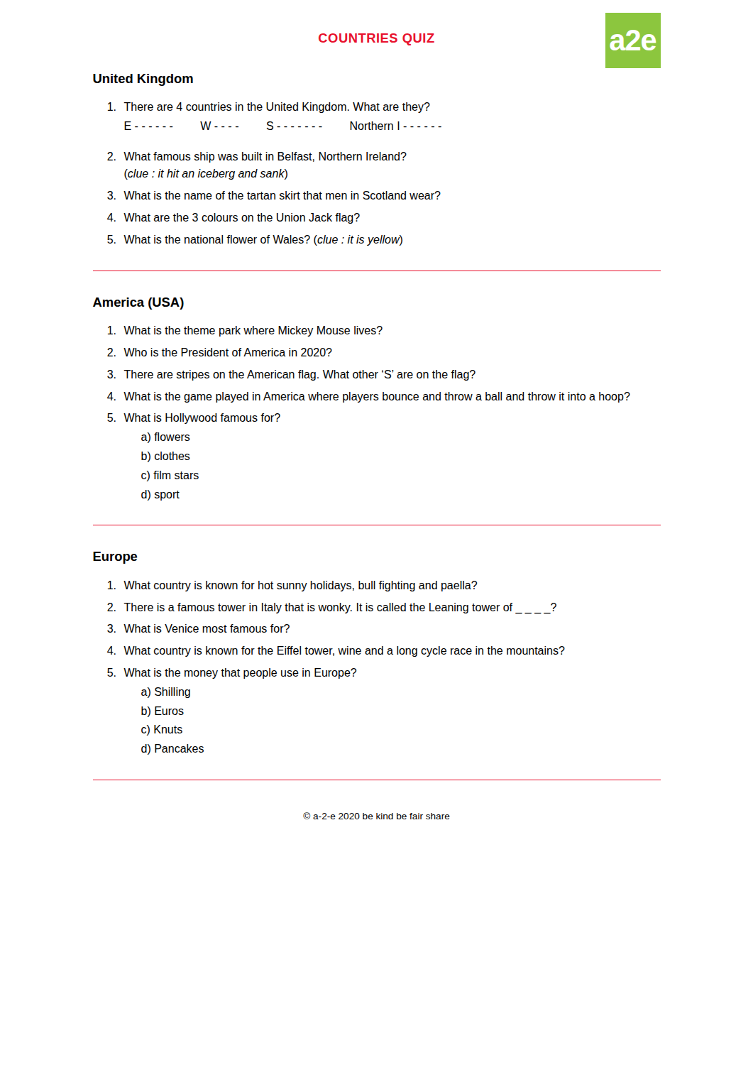a2e
COUNTRIES QUIZ
United Kingdom
There are 4 countries in the United Kingdom. What are they? E - - - - - - W - - - - S - - - - - - - Northern I - - - - - -
What famous ship was built in Belfast, Northern Ireland?
(clue : it hit an iceberg and sank)
What is the name of the tartan skirt that men in Scotland wear?
What are the 3 colours on the Union Jack flag?
What is the national flower of Wales? (clue : it is yellow)
America (USA)
What is the theme park where Mickey Mouse lives?
Who is the President of America in 2020?
There are stripes on the American flag. What other ‘S’ are on the flag?
What is the game played in America where players bounce and throw a ball and throw it into a hoop?
What is Hollywood famous for?
a) flowers
b) clothes
c) film stars
d) sport
Europe
What country is known for hot sunny holidays, bull fighting and paella?
There is a famous tower in Italy that is wonky. It is called the Leaning tower of _ _ _ _?
What is Venice most famous for?
What country is known for the Eiffel tower, wine and a long cycle race in the mountains?
What is the money that people use in Europe?
a) Shilling
b) Euros
c) Knuts
d) Pancakes
© a-2-e 2020 be kind be fair share